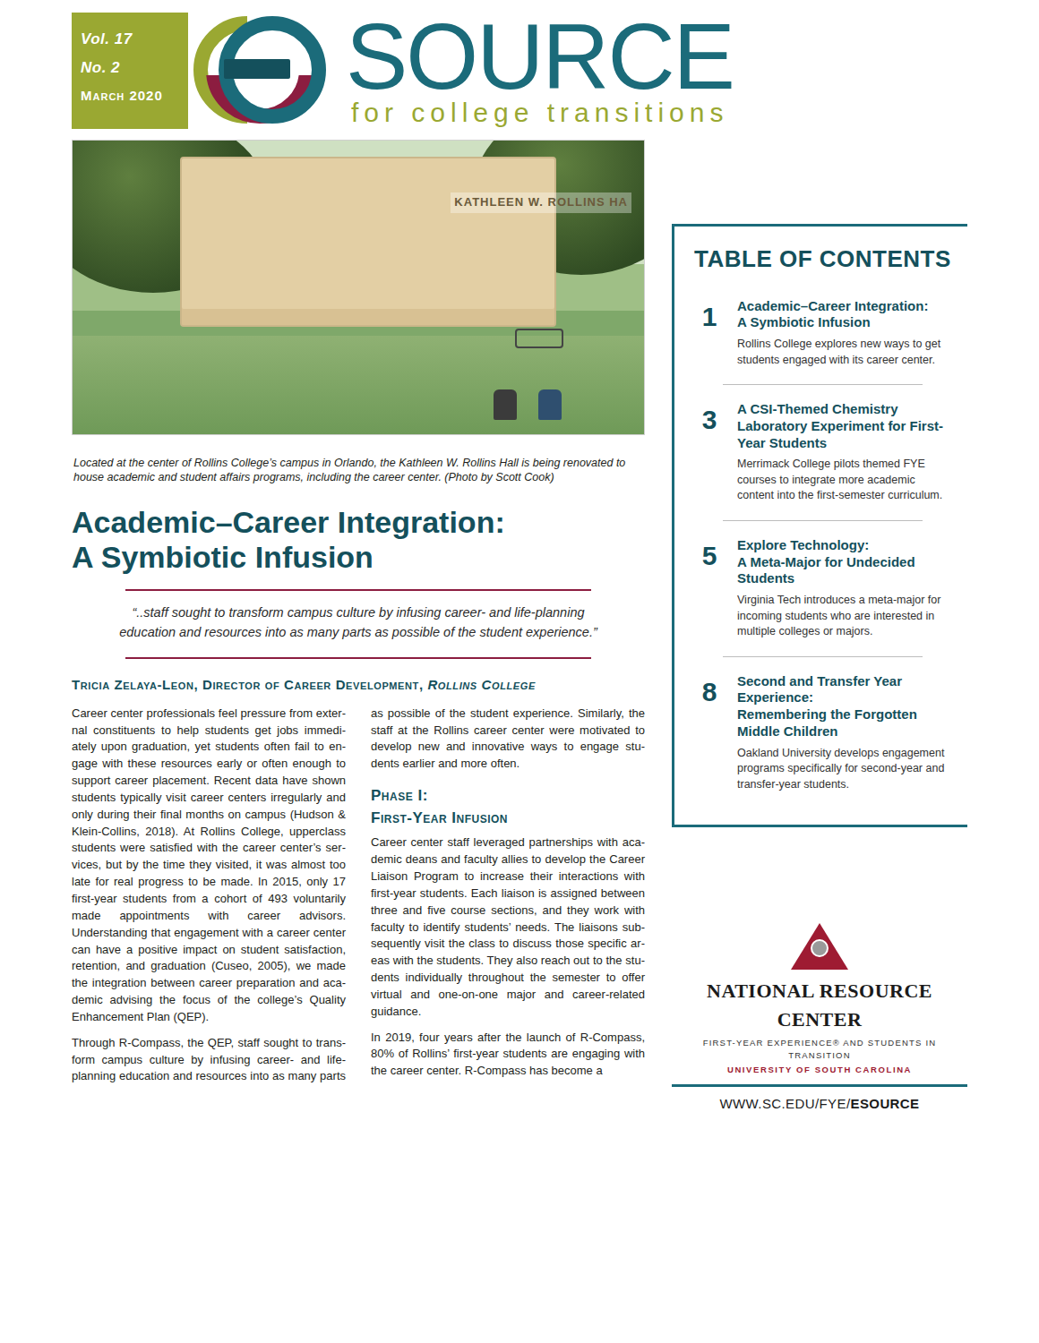Vol. 17
No. 2
March 2020
SOURCE
for college transitions
KATHLEEN W. ROLLINS HA
Located at the center of Rollins College’s campus in Orlando, the Kathleen W. Rollins Hall is being renovated to house academic and student affairs programs, including the career center. (Photo by Scott Cook)
TABLE OF CONTENTS
1
Academic–Career Integration:
A Symbiotic Infusion
Rollins College explores new ways to get students engaged with its career center.
3
A CSI-Themed Chemistry Laboratory Experiment for First-Year Students
Merrimack College pilots themed FYE courses to integrate more academic content into the first-semester curriculum.
5
Explore Technology:
A Meta-Major for Undecided Students
Virginia Tech introduces a meta-major for incoming students who are interested in multiple colleges or majors.
8
Second and Transfer Year Experience:
Remembering the Forgotten Middle Children
Oakland University develops engagement programs specifically for second-year and transfer-year students.
Academic–Career Integration:
A Symbiotic Infusion
“..staff sought to transform campus culture by infusing career- and life-planning education and resources into as many parts as possible of the student experience.”
Tricia Zelaya-Leon, Director of Career Development, Rollins College
Career center professionals feel pressure from external constituents to help students get jobs immediately upon graduation, yet students often fail to engage with these resources early or often enough to support career placement. Recent data have shown students typically visit career centers irregularly and only during their final months on campus (Hudson & Klein-Collins, 2018). At Rollins College, upperclass students were satisfied with the career center’s services, but by the time they visited, it was almost too late for real progress to be made. In 2015, only 17 first-year students from a cohort of 493 voluntarily made appointments with career advisors. Understanding that engagement with a career center can have a positive impact on student satisfaction, retention, and graduation (Cuseo, 2005), we made the integration between career preparation and academic advising the focus of the college’s Quality Enhancement Plan (QEP).
Through R-Compass, the QEP, staff sought to transform campus culture by infusing career- and life-planning education and resources into as many parts as possible of the student experience. Similarly, the staff at the Rollins career center were motivated to develop new and innovative ways to engage students earlier and more often.
Phase I:
First-Year Infusion
Career center staff leveraged partnerships with academic deans and faculty allies to develop the Career Liaison Program to increase their interactions with first-year students. Each liaison is assigned between three and five course sections, and they work with faculty to identify students’ needs. The liaisons subsequently visit the class to discuss those specific areas with the students. They also reach out to the students individually throughout the semester to offer virtual and one-on-one major and career-related guidance.
In 2019, four years after the launch of R-Compass, 80% of Rollins’ first-year students are engaging with the career center. R-Compass has become a
NATIONAL RESOURCE CENTER
FIRST-YEAR EXPERIENCE® AND STUDENTS IN TRANSITION UNIVERSITY OF SOUTH CAROLINA
WWW.SC.EDU/FYE/ESOURCE